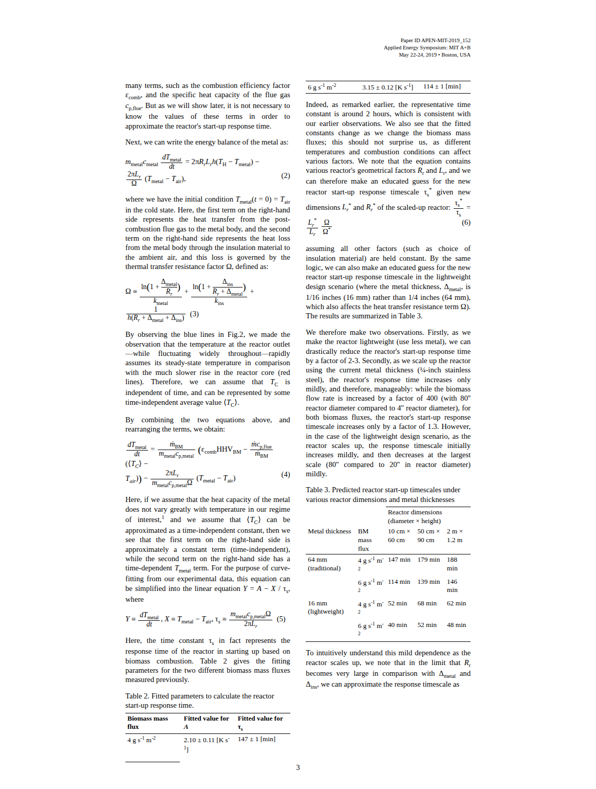Paper ID APEN-MIT-2019_152
Applied Energy Symposium: MIT A+B
May 22-24, 2019 • Boston, USA
many terms, such as the combustion efficiency factor εcomb, and the specific heat capacity of the flue gas cp,flue. But as we will show later, it is not necessary to know the values of these terms in order to approximate the reactor's start-up response time.
Next, we can write the energy balance of the metal as:
mmetal cmetal dT metal dt = 2πRr Lrh(TH − Tmetal) − 2πLr Ω (Tmetal − Tair), (2)
where we have the initial condition Tmetal(t = 0) = Tair in the cold state. Here, the first term on the right-hand side represents the heat transfer from the post-combustion flue gas to the metal body, and the second term on the right-hand side represents the heat loss from the metal body through the insulation material to the ambient air, and this loss is governed by the thermal transfer resistance factor Ω, defined as:
Ω ≡ ln(1 + Δmetal Rr) kmetal + ln(1 + Δins Rr + Δmetal) kins + 1 h(Rr + Δmetal + Δins) (3)
By observing the blue lines in Fig.2, we made the observation that the temperature at the reactor outlet—while fluctuating widely throughout—rapidly assumes its steady-state temperature in comparison with the much slower rise in the reactor core (red lines). Therefore, we can assume that TC is independent of time, and can be represented by some time-independent average value ⟨TC⟩.
By combining the two equations above, and rearranging the terms, we obtain:
dT metal dt = ṁBM mmetal cp,metal (εcomb HHVBM − ṁc p,flue ṁBM (⟨TC⟩ − Tair)) − 2πLr mmetal cp,metal Ω (Tmetal − Tair) (4)
Here, if we assume that the heat capacity of the metal does not vary greatly with temperature in our regime of interest,1 and we assume that ⟨TC⟩ can be approximated as a time-independent constant, then we see that the first term on the right-hand side is approximately a constant term (time-independent), while the second term on the right-hand side has a time-dependent Tmetal term. For the purpose of curve-fitting from our experimental data, this equation can be simplified into the linear equation Y = A − X / τs, where
Y ≡ dT metal dt, X ≡ Tmetal − Tair, τs ≡ mmetal cp,metal Ω 2πLr (5)
Here, the time constant τs in fact represents the response time of the reactor in starting up based on biomass combustion. Table 2 gives the fitting parameters for the two different biomass mass fluxes measured previously.
Table 2. Fitted parameters to calculate the reactor start-up response time.
| Biomass mass flux | Fitted value for A | Fitted value for τ s |
| --- | --- | --- |
| 4 g s -1 m -2 | 2.10 ± 0.11 [K s -1 ] | 147 ± 1 [min] |
| 6 g s -1 m -2 | 3.15 ± 0.12 [K s -1 ] | 114 ± 1 [min] |
Indeed, as remarked earlier, the representative time constant is around 2 hours, which is consistent with our earlier observations. We also see that the fitted constants change as we change the biomass mass fluxes; this should not surprise us, as different temperatures and combustion conditions can affect various factors. We note that the equation contains various reactor's geometrical factors Rr and Lr, and we can therefore make an educated guess for the new reactor start-up response timescale τs* given new dimensions Lr* and Rr* of the scaled-up reactor: τs*τs = Lr*Lr ΩΩ* (6)
assuming all other factors (such as choice of insulation material) are held constant. By the same logic, we can also make an educated guess for the new reactor start-up response timescale in the lightweight design scenario (where the metal thickness, Δmetal, is 1/16 inches (16 mm) rather than 1/4 inches (64 mm), which also affects the heat transfer resistance term Ω). The results are summarized in Table 3.
We therefore make two observations. Firstly, as we make the reactor lightweight (use less metal), we can drastically reduce the reactor's start-up response time by a factor of 2-3. Secondly, as we scale up the reactor using the current metal thickness (¼-inch stainless steel), the reactor's response time increases only mildly, and therefore, manageably: while the biomass flow rate is increased by a factor of 400 (with 80'' reactor diameter compared to 4'' reactor diameter), for both biomass fluxes, the reactor's start-up response timescale increases only by a factor of 1.3. However, in the case of the lightweight design scenario, as the reactor scales up, the response timescale initially increases mildly, and then decreases at the largest scale (80'' compared to 20'' in reactor diameter) mildly.
Table 3. Predicted reactor start-up timescales under various reactor dimensions and metal thicknesses
| | Reactor dimensions (diameter × height) |
| Metal thickness | BM mass flux | 10 cm × 60 cm | 50 cm × 90 cm | 2 m × 1.2 m |
| 64 mm (traditional) | 4 g s -1 m -2 | 147 min | 179 min | 188 min |
| | 6 g s -1 m -2 | 114 min | 139 min | 146 min |
| 16 mm (lightweight) | 4 g s -1 m -2 | 52 min | 68 min | 62 min |
| | 6 g s -1 m -2 | 40 min | 52 min | 48 min |
To intuitively understand this mild dependence as the reactor scales up, we note that in the limit that Rr becomes very large in comparison with Δmetal and Δins, we can approximate the response timescale as
3